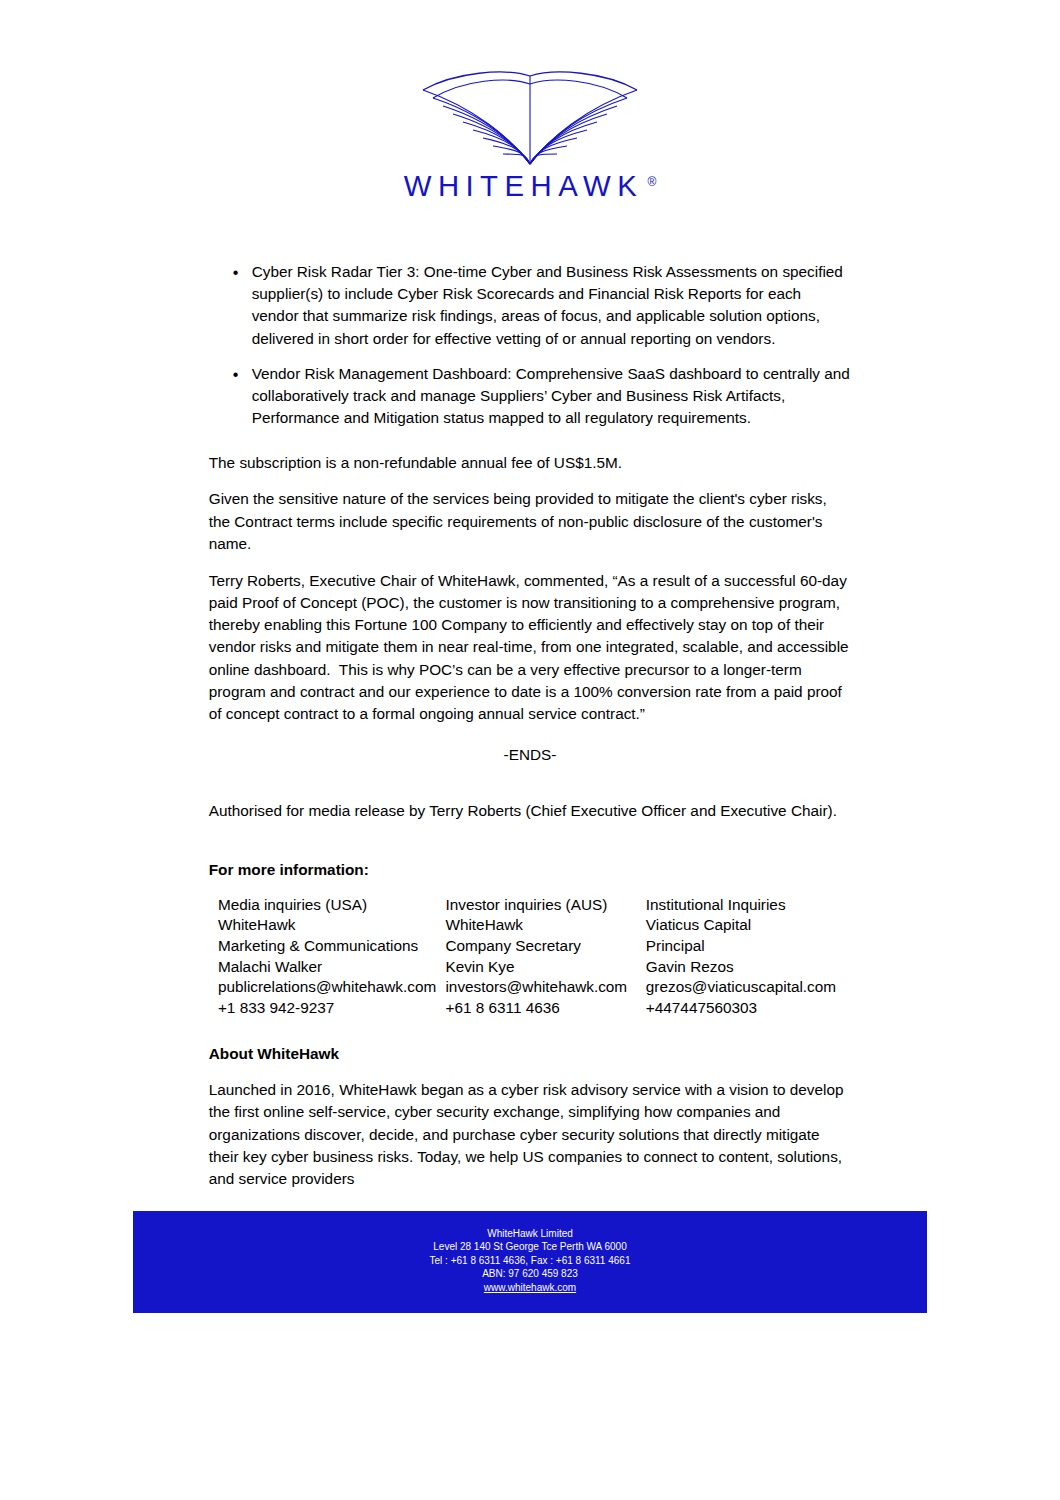WHITEHAWK®
Cyber Risk Radar Tier 3: One-time Cyber and Business Risk Assessments on specified supplier(s) to include Cyber Risk Scorecards and Financial Risk Reports for each vendor that summarize risk findings, areas of focus, and applicable solution options, delivered in short order for effective vetting of or annual reporting on vendors.
Vendor Risk Management Dashboard: Comprehensive SaaS dashboard to centrally and collaboratively track and manage Suppliers’ Cyber and Business Risk Artifacts, Performance and Mitigation status mapped to all regulatory requirements.
The subscription is a non-refundable annual fee of US$1.5M.
Given the sensitive nature of the services being provided to mitigate the client's cyber risks, the Contract terms include specific requirements of non-public disclosure of the customer's name.
Terry Roberts, Executive Chair of WhiteHawk, commented, “As a result of a successful 60-day paid Proof of Concept (POC), the customer is now transitioning to a comprehensive program, thereby enabling this Fortune 100 Company to efficiently and effectively stay on top of their vendor risks and mitigate them in near real-time, from one integrated, scalable, and accessible online dashboard. This is why POC’s can be a very effective precursor to a longer-term program and contract and our experience to date is a 100% conversion rate from a paid proof of concept contract to a formal ongoing annual service contract.”
-ENDS-
Authorised for media release by Terry Roberts (Chief Executive Officer and Executive Chair).
For more information:
| Media inquiries (USA) WhiteHawk Marketing & Communications Malachi Walker publicrelations@whitehawk.com +1 833 942-9237 | Investor inquiries (AUS) WhiteHawk Company Secretary Kevin Kye investors@whitehawk.com +61 8 6311 4636 | Institutional Inquiries Viaticus Capital Principal Gavin Rezos grezos@viaticuscapital.com +447447560303 |
About WhiteHawk
Launched in 2016, WhiteHawk began as a cyber risk advisory service with a vision to develop the first online self-service, cyber security exchange, simplifying how companies and organizations discover, decide, and purchase cyber security solutions that directly mitigate their key cyber business risks. Today, we help US companies to connect to content, solutions, and service providers
WhiteHawk Limited
Level 28 140 St George Tce Perth WA 6000
Tel : +61 8 6311 4636, Fax : +61 8 6311 4661
ABN: 97 620 459 823
www.whitehawk.com